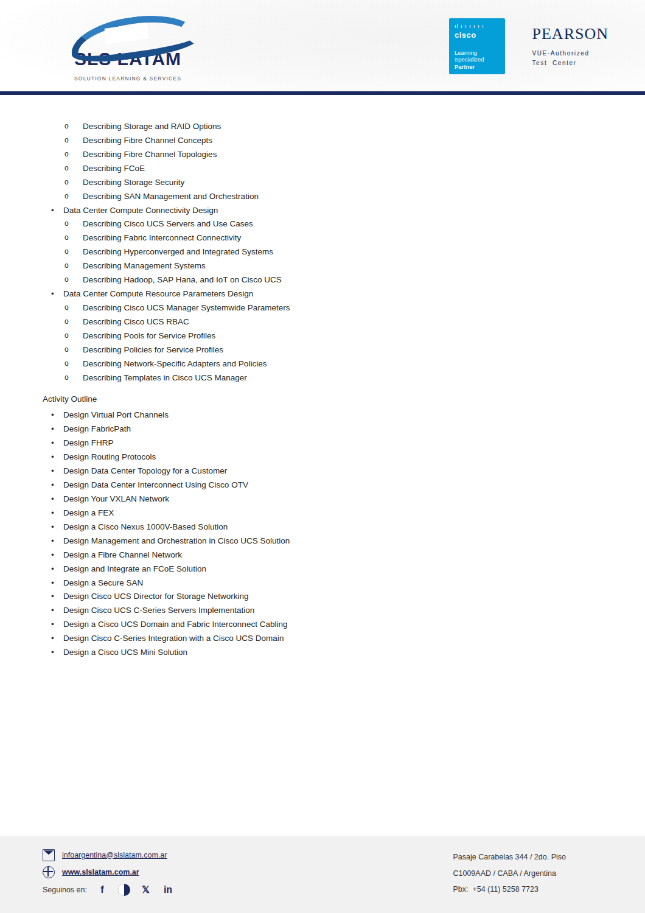SLS LATAM
SOLUTION LEARNING & SERVICES
ıl ı ı ı ı ı ı
cisco
Learning
Specialized
Partner
PEARSON
VUE-Authorized
Test Center
o Describing Storage and RAID Options
o Describing Fibre Channel Concepts
o Describing Fibre Channel Topologies
o Describing FCoE
o Describing Storage Security
o Describing SAN Management and Orchestration
•Data Center Compute Connectivity Design
o Describing Cisco UCS Servers and Use Cases
o Describing Fabric Interconnect Connectivity
o Describing Hyperconverged and Integrated Systems
o Describing Management Systems
o Describing Hadoop, SAP Hana, and IoT on Cisco UCS
•Data Center Compute Resource Parameters Design
o Describing Cisco UCS Manager Systemwide Parameters
o Describing Cisco UCS RBAC
o Describing Pools for Service Profiles
o Describing Policies for Service Profiles
o Describing Network-Specific Adapters and Policies
o Describing Templates in Cisco UCS Manager
Activity Outline
•Design Virtual Port Channels
•Design FabricPath
•Design FHRP
•Design Routing Protocols
•Design Data Center Topology for a Customer
•Design Data Center Interconnect Using Cisco OTV
•Design Your VXLAN Network
•Design a FEX
•Design a Cisco Nexus 1000V-Based Solution
•Design Management and Orchestration in Cisco UCS Solution
•Design a Fibre Channel Network
•Design and Integrate an FCoE Solution
•Design a Secure SAN
•Design Cisco UCS Director for Storage Networking
•Design Cisco UCS C-Series Servers Implementation
•Design a Cisco UCS Domain and Fabric Interconnect Cabling
•Design Cisco C-Series Integration with a Cisco UCS Domain
•Design a Cisco UCS Mini Solution
infoargentina@slslatam.com.ar
www.slslatam.com.ar
Seguinos en: f 𝕏 in
Pasaje Carabelas 344 / 2do. Piso
C1009AAD / CABA / Argentina
Pbx: +54 (11) 5258 7723